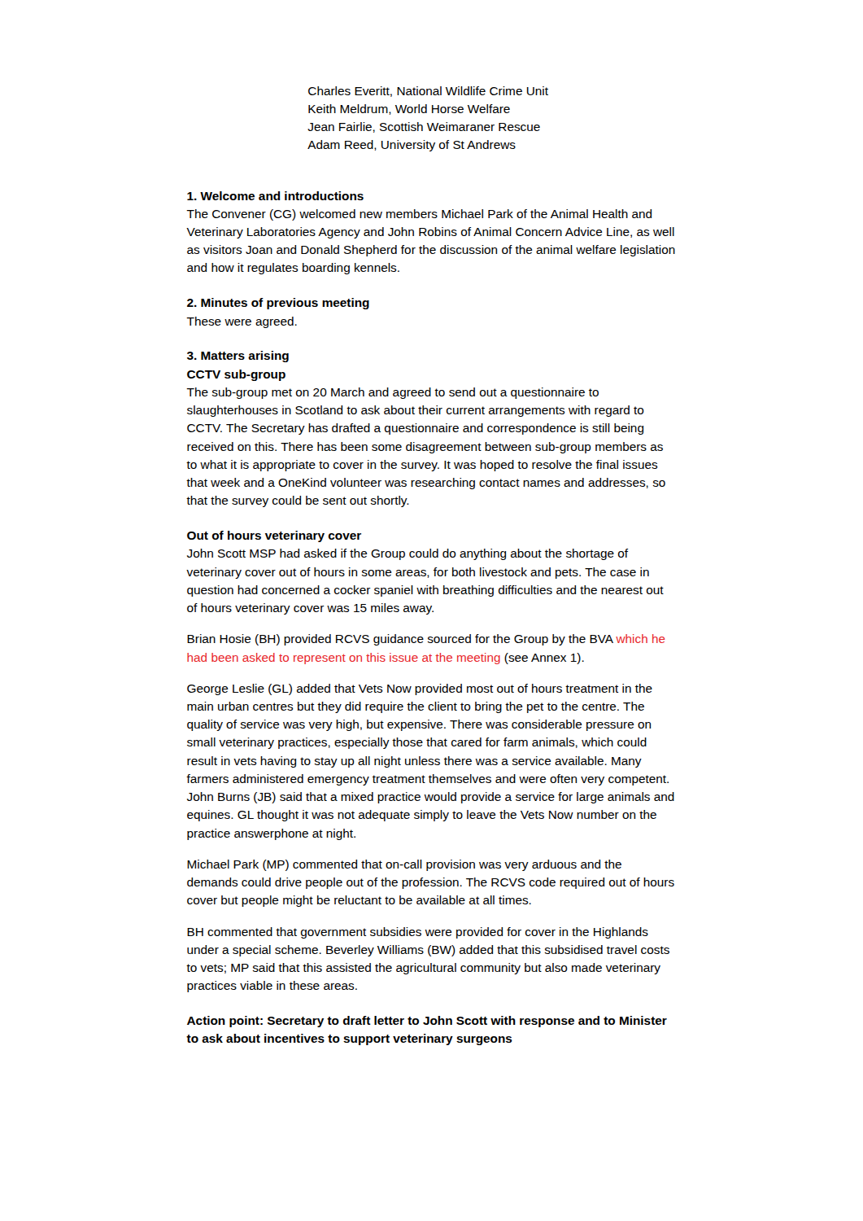Charles Everitt, National Wildlife Crime Unit
Keith Meldrum, World Horse Welfare
Jean Fairlie, Scottish Weimaraner Rescue
Adam Reed, University of St Andrews
1. Welcome and introductions
The Convener (CG) welcomed new members Michael Park of the Animal Health and Veterinary Laboratories Agency and John Robins of Animal Concern Advice Line, as well as visitors Joan and Donald Shepherd for the discussion of the animal welfare legislation and how it regulates boarding kennels.
2. Minutes of previous meeting
These were agreed.
3. Matters arising
CCTV sub-group
The sub-group met on 20 March and agreed to send out a questionnaire to slaughterhouses in Scotland to ask about their current arrangements with regard to CCTV. The Secretary has drafted a questionnaire and correspondence is still being received on this. There has been some disagreement between sub-group members as to what it is appropriate to cover in the survey. It was hoped to resolve the final issues that week and a OneKind volunteer was researching contact names and addresses, so that the survey could be sent out shortly.
Out of hours veterinary cover
John Scott MSP had asked if the Group could do anything about the shortage of veterinary cover out of hours in some areas, for both livestock and pets. The case in question had concerned a cocker spaniel with breathing difficulties and the nearest out of hours veterinary cover was 15 miles away.
Brian Hosie (BH) provided RCVS guidance sourced for the Group by the BVA which he had been asked to represent on this issue at the meeting (see Annex 1).
George Leslie (GL) added that Vets Now provided most out of hours treatment in the main urban centres but they did require the client to bring the pet to the centre. The quality of service was very high, but expensive. There was considerable pressure on small veterinary practices, especially those that cared for farm animals, which could result in vets having to stay up all night unless there was a service available. Many farmers administered emergency treatment themselves and were often very competent. John Burns (JB) said that a mixed practice would provide a service for large animals and equines. GL thought it was not adequate simply to leave the Vets Now number on the practice answerphone at night.
Michael Park (MP) commented that on-call provision was very arduous and the demands could drive people out of the profession. The RCVS code required out of hours cover but people might be reluctant to be available at all times.
BH commented that government subsidies were provided for cover in the Highlands under a special scheme. Beverley Williams (BW) added that this subsidised travel costs to vets; MP said that this assisted the agricultural community but also made veterinary practices viable in these areas.
Action point: Secretary to draft letter to John Scott with response and to Minister to ask about incentives to support veterinary surgeons